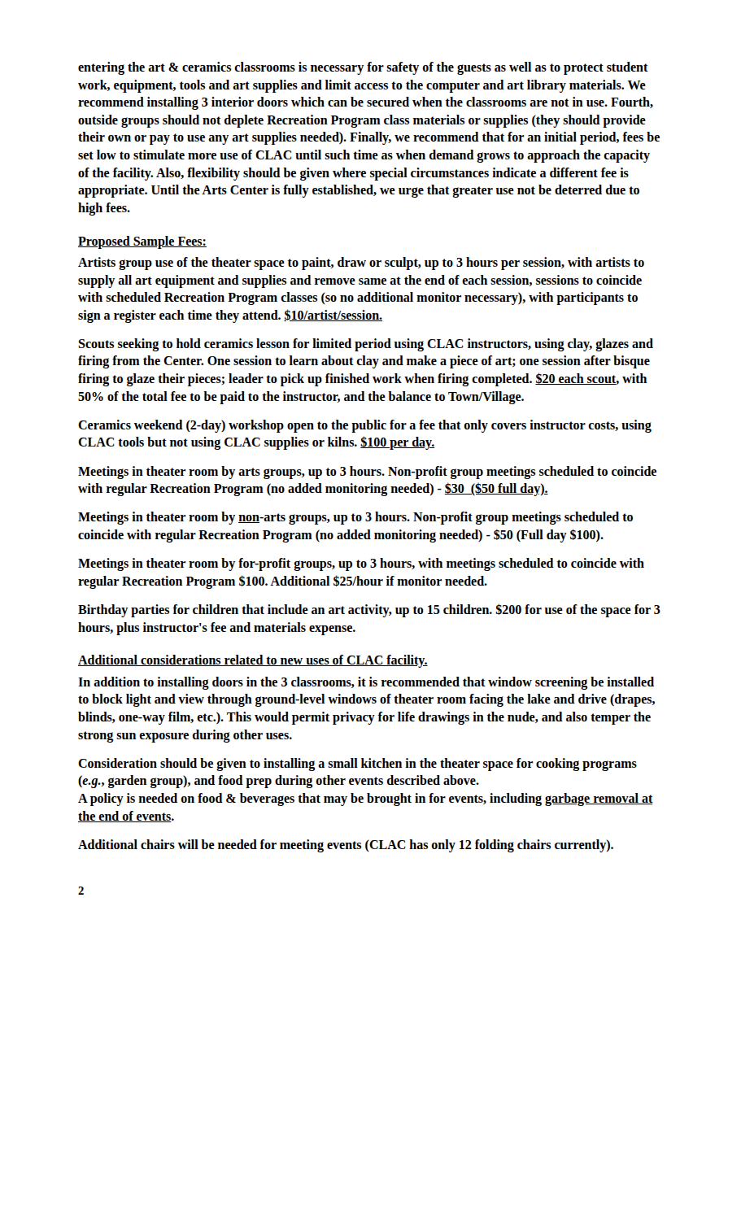entering the art & ceramics classrooms is necessary for safety of the guests as well as to protect student work, equipment, tools and art supplies and limit access to the computer and art library materials. We recommend installing 3 interior doors which can be secured when the classrooms are not in use. Fourth, outside groups should not deplete Recreation Program class materials or supplies (they should provide their own or pay to use any art supplies needed). Finally, we recommend that for an initial period, fees be set low to stimulate more use of CLAC until such time as when demand grows to approach the capacity of the facility. Also, flexibility should be given where special circumstances indicate a different fee is appropriate. Until the Arts Center is fully established, we urge that greater use not be deterred due to high fees.
Proposed Sample Fees:
Artists group use of the theater space to paint, draw or sculpt, up to 3 hours per session, with artists to supply all art equipment and supplies and remove same at the end of each session, sessions to coincide with scheduled Recreation Program classes (so no additional monitor necessary), with participants to sign a register each time they attend. $10/artist/session.
Scouts seeking to hold ceramics lesson for limited period using CLAC instructors, using clay, glazes and firing from the Center. One session to learn about clay and make a piece of art; one session after bisque firing to glaze their pieces; leader to pick up finished work when firing completed. $20 each scout, with 50% of the total fee to be paid to the instructor, and the balance to Town/Village.
Ceramics weekend (2-day) workshop open to the public for a fee that only covers instructor costs, using CLAC tools but not using CLAC supplies or kilns. $100 per day.
Meetings in theater room by arts groups, up to 3 hours. Non-profit group meetings scheduled to coincide with regular Recreation Program (no added monitoring needed) - $30 ($50 full day).
Meetings in theater room by non-arts groups, up to 3 hours. Non-profit group meetings scheduled to coincide with regular Recreation Program (no added monitoring needed) - $50 (Full day $100).
Meetings in theater room by for-profit groups, up to 3 hours, with meetings scheduled to coincide with regular Recreation Program $100. Additional $25/hour if monitor needed.
Birthday parties for children that include an art activity, up to 15 children. $200 for use of the space for 3 hours, plus instructor's fee and materials expense.
Additional considerations related to new uses of CLAC facility.
In addition to installing doors in the 3 classrooms, it is recommended that window screening be installed to block light and view through ground-level windows of theater room facing the lake and drive (drapes, blinds, one-way film, etc.). This would permit privacy for life drawings in the nude, and also temper the strong sun exposure during other uses.
Consideration should be given to installing a small kitchen in the theater space for cooking programs (e.g., garden group), and food prep during other events described above.
A policy is needed on food & beverages that may be brought in for events, including garbage removal at the end of events.
Additional chairs will be needed for meeting events (CLAC has only 12 folding chairs currently).
2